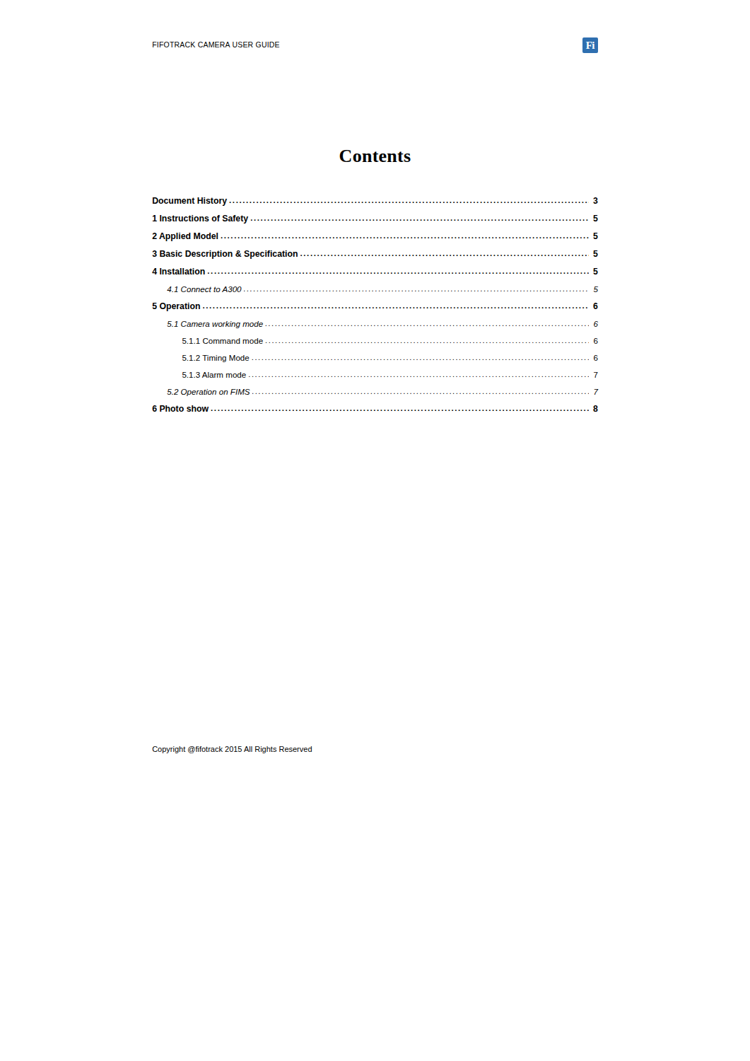FIFOTRACK CAMERA USER GUIDE
Fi
Contents
Document History ........................................................................................................................... 3
1 Instructions of Safety .................................................................................................................. 5
2 Applied Model ......................................................................................................................... 5
3 Basic Description & Specification ................................................................................................. 5
4 Installation .............................................................................................................................. 5
4.1 Connect to A300 ............................................................................................................. 5
5 Operation ............................................................................................................................... 6
5.1 Camera working mode ................................................................................................... 6
5.1.1 Command mode ......................................................................................................... 6
5.1.2 Timing Mode ............................................................................................................. 6
5.1.3 Alarm mode ............................................................................................................... 7
5.2 Operation on FIMS ......................................................................................................... 7
6 Photo show ............................................................................................................................. 8
Copyright @fifotrack 2015 All Rights Reserved